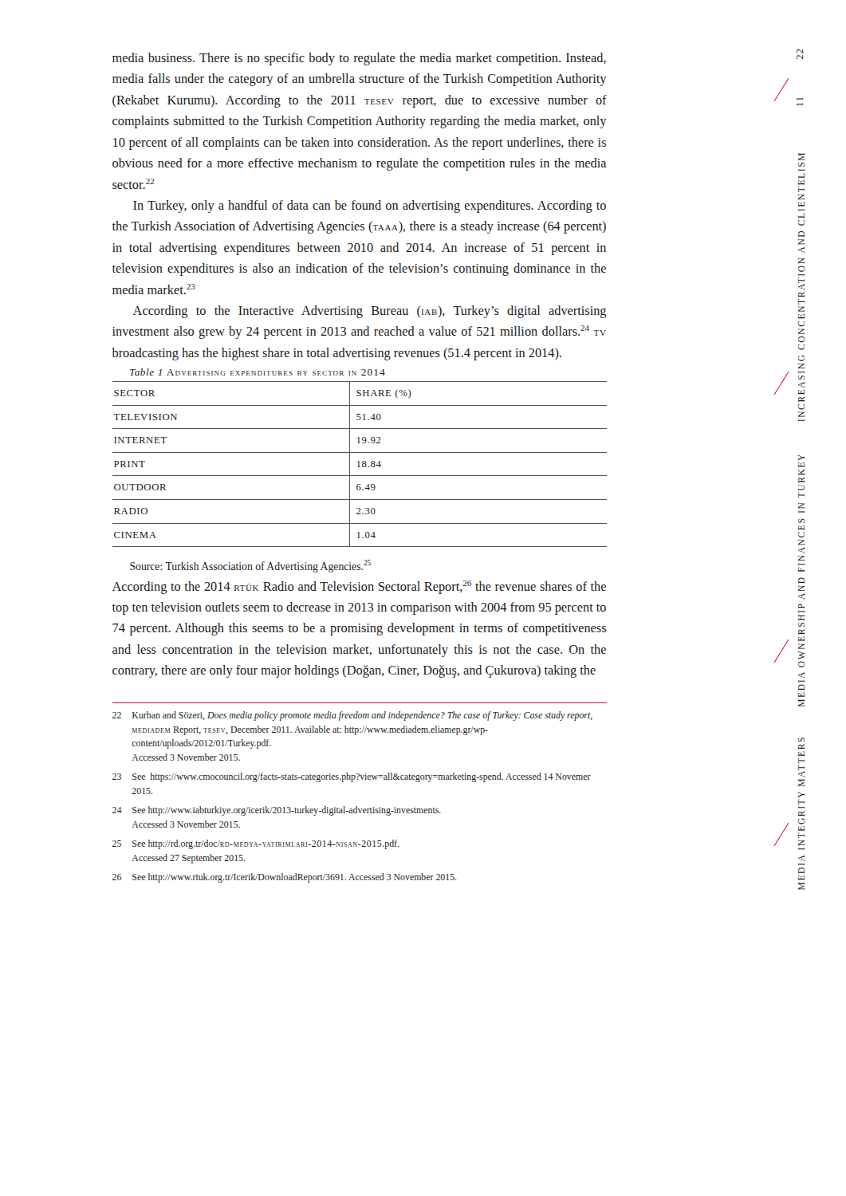22 11 Increasing concentration and clientelism Media ownership and finances in Turkey Media integrity matters
media business. There is no specific body to regulate the media market competition. Instead, media falls under the category of an umbrella structure of the Turkish Competition Authority (Rekabet Kurumu). According to the 2011 tesev report, due to excessive number of complaints submitted to the Turkish Competition Authority regarding the media market, only 10 percent of all complaints can be taken into consideration. As the report underlines, there is obvious need for a more effective mechanism to regulate the competition rules in the media sector.22
In Turkey, only a handful of data can be found on advertising expenditures. According to the Turkish Association of Advertising Agencies (taaa), there is a steady increase (64 percent) in total advertising expenditures between 2010 and 2014. An increase of 51 percent in television expenditures is also an indication of the television’s continuing dominance in the media market.23
According to the Interactive Advertising Bureau (iab), Turkey’s digital advertising investment also grew by 24 percent in 2013 and reached a value of 521 million dollars.24 tv broadcasting has the highest share in total advertising revenues (51.4 percent in 2014).
Table 1 Advertising expenditures by sector in 2014
| Sector | Share (%) |
| --- | --- |
| Television | 51.40 |
| Internet | 19.92 |
| Print | 18.84 |
| Outdoor | 6.49 |
| Radio | 2.30 |
| Cinema | 1.04 |
Source: Turkish Association of Advertising Agencies.25
According to the 2014 rtük Radio and Television Sectoral Report,26 the revenue shares of the top ten television outlets seem to decrease in 2013 in comparison with 2004 from 95 percent to 74 percent. Although this seems to be a promising development in terms of competitiveness and less concentration in the television market, unfortunately this is not the case. On the contrary, there are only four major holdings (Doğan, Ciner, Doğuş, and Çukurova) taking the
Kurban and Sözeri, Does media policy promote media freedom and independence? The case of Turkey: Case study report, mediadem Report, tesev, December 2011. Available at: http://www.mediadem.eliamep.gr/wp-content/uploads/2012/01/Turkey.pdf.Accessed 3 November 2015.
See https://www.cmocouncil.org/facts-stats-categories.php?view=all&category=marketing-spend. Accessed 14 Novemer 2015.
See http://www.iabturkiye.org/icerik/2013-turkey-digital-advertising-investments.Accessed 3 November 2015.
See http://rd.org.tr/doc/rd-medya-yatirimlari-2014-nisan-2015.pdf.Accessed 27 September 2015.
See http://www.rtuk.org.tr/Icerik/DownloadReport/3691. Accessed 3 November 2015.